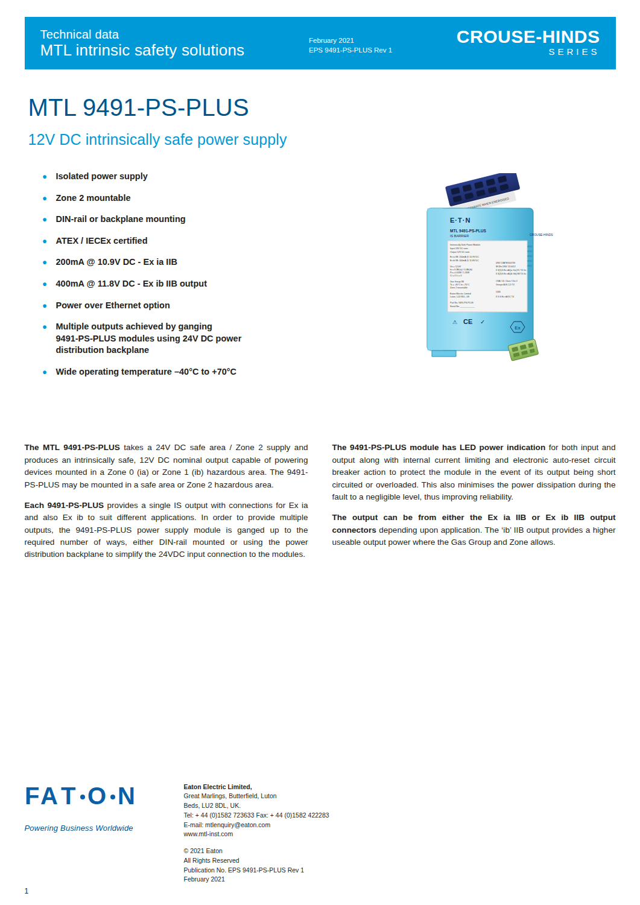Technical data
MTL intrinsic safety solutions
February 2021
EPS 9491-PS-PLUS Rev 1
CROUSE-HINDS
SERIES
MTL 9491-PS-PLUS
12V DC intrinsically safe power supply
Isolated power supply
Zone 2 mountable
DIN-rail or backplane mounting
ATEX / IECEx certified
200mA @ 10.9V DC - Ex ia IIB
400mA @ 11.8V DC - Ex ib IIB output
Power over Ethernet option
Multiple outputs achieved by ganging
9491-PS-PLUS modules using 24V DC power
distribution backplane
Wide operating temperature –40°C to +70°C
DO NOT SEPARATE WHEN ENERGISED E·T·N MTL 9491-PS-PLUS IS BARRIER Intrinsically Safe Power Module Input 24V DC nom. Output 12V DC nom. Ex ia IIB: 200mA @ 10.9V DC Ex ib IIB: 400mA @ 11.8V DC Uo = 12.6V Io = 0.2A (ia) / 0.4A (ib) Po = 0.63W / 1.26W Ci = 0 Li = 0 Gas Group IIB Ta = -40°C to +70°C Zone 2 mountable Eaton Electric Limited Luton, LU2 8DL, UK Part No. 9491-PS-PLUS Serial No. ____________ DNV 13ATEX0073X IECEx DNV 13.0012 II 3(1)G Ex nA [ia Ga] IIC T4 Gc II 3(2)G Ex nA [ib Gb] IIB T4 Gc CSA / UL Class I Div 2 Groups A,B,C,D T4 1180 II 3 G Ex nA IIC T4 ⚠ CE ✓ Ex CROUSE-HINDS
The MTL 9491-PS-PLUS takes a 24V DC safe area / Zone 2 supply and produces an intrinsically safe, 12V DC nominal output capable of powering devices mounted in a Zone 0 (ia) or Zone 1 (ib) hazardous area. The 9491-PS-PLUS may be mounted in a safe area or Zone 2 hazardous area.
Each 9491-PS-PLUS provides a single IS output with connections for Ex ia and also Ex ib to suit different applications. In order to provide multiple outputs, the 9491-PS-PLUS power supply module is ganged up to the required number of ways, either DIN-rail mounted or using the power distribution backplane to simplify the 24VDC input connection to the modules.
The 9491-PS-PLUS module has LED power indication for both input and output along with internal current limiting and electronic auto-reset circuit breaker action to protect the module in the event of its output being short circuited or overloaded. This also minimises the power dissipation during the fault to a negligible level, thus improving reliability.
The output can be from either the Ex ia IIB or Ex ib IIB output connectors depending upon application. The ‘ib’ IIB output provides a higher useable output power where the Gas Group and Zone allows.
F A T O N
Powering Business Worldwide
Eaton Electric Limited,
Great Marlings, Butterfield, Luton
Beds, LU2 8DL, UK.
Tel: + 44 (0)1582 723633 Fax: + 44 (0)1582 422283
E-mail: mtlenquiry@eaton.com
www.mtl-inst.com
© 2021 Eaton
All Rights Reserved
Publication No. EPS 9491-PS-PLUS Rev 1
February 2021
1